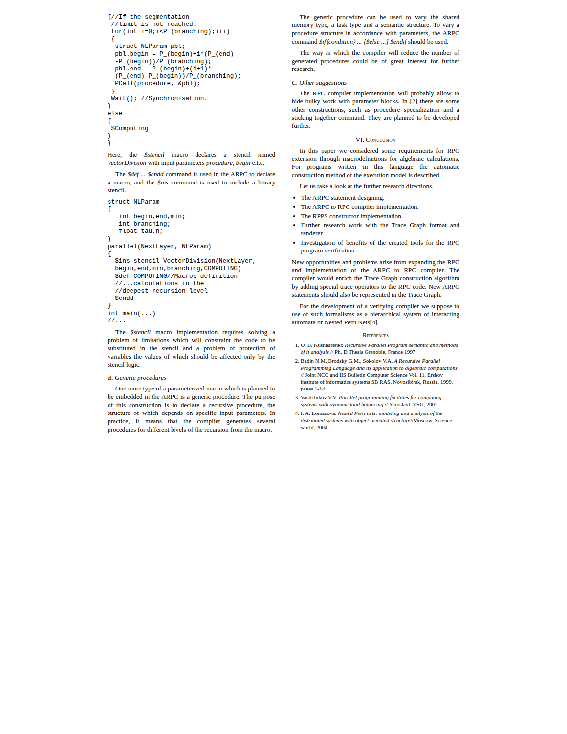{//If the segmentation
 //limit is not reached.
 for(int i=0;i<P_(branching);i++)
 {
  struct NLParam pbl;
  pbl.begin = P_(begin)+i*(P_(end)
  -P_(begin))/P_(branching);
  pbl.end = P_(begin)+(i+1)*
  (P_(end)-P_(begin))/P_(branching);
  PCall(procedure, &pbl);
 }
 Wait(); //Synchronisation.
}
else
{
 $Computing
}
}
Here, the $stencil macro declares a stencil named VectorDivision with input parameters procedure, begin e.t.c.
The $def ... $endd command is used in the ARPC to declare a macro, and the $ins command is used to include a library stencil.
struct NLParam
{
   int begin,end,min;
   int branching;
   float tau,h;
}
parallel(NextLayer, NLParam)
{
  $ins stencil VectorDivision(NextLayer,
  begin,end,min,branching,COMPUTING)
  $def COMPUTING//Macros definition
  //...calculations in the
  //deepest recursion level
  $endd
}
int main(...)
//...
The $stencil macro implementation requires solving a problem of limitations which will constraint the code to be substituted in the stencil and a problem of protection of variables the values of which should be affected only by the stencil logic.
B. Generic procedures
One more type of a parameterized macro which is planned to be embedded in the ARPC is a generic procedure. The purpose of this construction is to declare a recursive procedure, the structure of which depends on specific input parameters. In practice, it means that the compiler generates several procedures for different levels of the recursion from the macro.
The generic procedure can be used to vary the shared memory type, a task type and a semantic structure. To vary a procedure structure in accordance with parameters, the ARPC command $if⟨condition⟩ ... [$else ...] $endif should be used.
The way in which the compiler will reduce the number of generated procedures could be of great interest for further research.
C. Other suggestions
The RPC compiler implementation will probably allow to hide bulky work with parameter blocks. In [2] there are some other constructions, such as procedure specialization and a sticking-together command. They are planned to be developed further.
VI. Conclusion
In this paper we considered some requirements for RPC extension through macrodefinitions for algebraic calculations. For programs written in this language the automatic construction method of the execution model is described.
Let us take a look at the further research directions.
The ARPC statement designing.
The ARPC to RPC compiler implementation.
The RPPS constructor implementation.
Further research work with the Trace Graph format and renderer.
Investigation of benefits of the created tools for the RPC program verification.
New opportunities and problems arise from expanding the RPC and implementation of the ARPC to RPC compiler. The compiler would enrich the Trace Graph construction algorithm by adding special trace operators to the RPC code. New ARPC statements should also be represented in the Trace Graph.
For the development of a verifying compiler we suppose to use of such formalisms as a hierarchical system of interacting automata or Nested Petri Nets[4].
References
O. B. Kushnarenko Recursive Parallel Program semantic and methods of it analysis // Ph. D Thesis Grenoble, France 1997
Badin N.M, Brodsky G.M., Sokolov V.A. A Recursive Parallel Programming Language and its application to algebraic computations // Joint NCC and IIS Bulletin Computer Science Vol. 11, Ershov institute of informatics systems SB RAS, Novosibirsk, Russia, 1999, pages 1-14.
Vasilchikov V.V. Parallel programming facilities for computing systems with dynamic load balancing // Yaroslavl, YSU, 2001.
I. A. Lomazova. Nested Petri nets: modeling and analysis of the distributed systems with object-oriented structure//Moscow, Science world, 2004